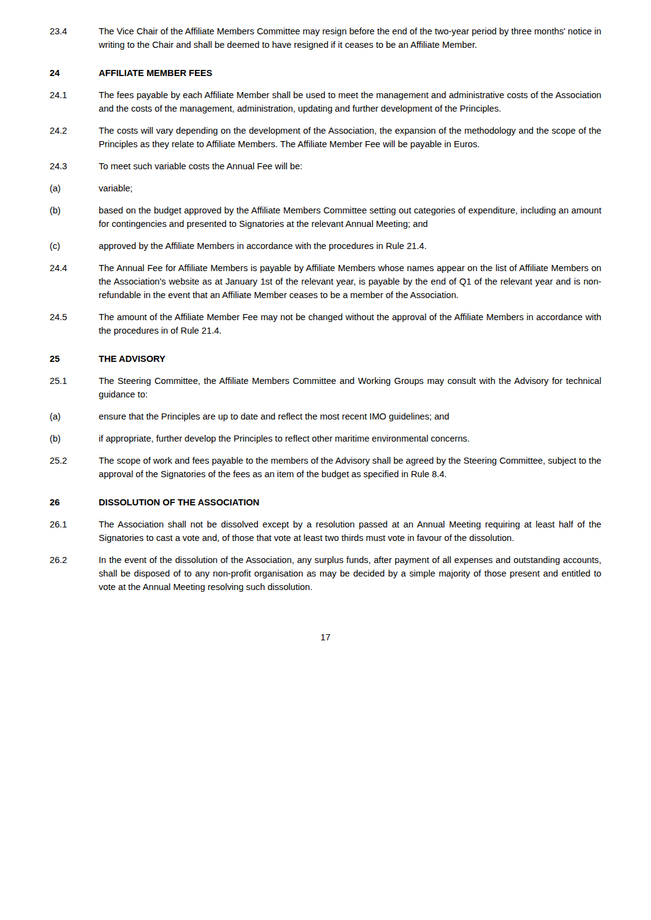23.4
The Vice Chair of the Affiliate Members Committee may resign before the end of the two-year period by three months' notice in writing to the Chair and shall be deemed to have resigned if it ceases to be an Affiliate Member.
24
Affiliate Member Fees
24.1
The fees payable by each Affiliate Member shall be used to meet the management and administrative costs of the Association and the costs of the management, administration, updating and further development of the Principles.
24.2
The costs will vary depending on the development of the Association, the expansion of the methodology and the scope of the Principles as they relate to Affiliate Members. The Affiliate Member Fee will be payable in Euros.
24.3
To meet such variable costs the Annual Fee will be:
(a)
variable;
(b)
based on the budget approved by the Affiliate Members Committee setting out categories of expenditure, including an amount for contingencies and presented to Signatories at the relevant Annual Meeting; and
(c)
approved by the Affiliate Members in accordance with the procedures in Rule 21.4.
24.4
The Annual Fee for Affiliate Members is payable by Affiliate Members whose names appear on the list of Affiliate Members on the Association's website as at January 1st of the relevant year, is payable by the end of Q1 of the relevant year and is non-refundable in the event that an Affiliate Member ceases to be a member of the Association.
24.5
The amount of the Affiliate Member Fee may not be changed without the approval of the Affiliate Members in accordance with the procedures in of Rule 21.4.
25
The Advisory
25.1
The Steering Committee, the Affiliate Members Committee and Working Groups may consult with the Advisory for technical guidance to:
(a)
ensure that the Principles are up to date and reflect the most recent IMO guidelines; and
(b)
if appropriate, further develop the Principles to reflect other maritime environmental concerns.
25.2
The scope of work and fees payable to the members of the Advisory shall be agreed by the Steering Committee, subject to the approval of the Signatories of the fees as an item of the budget as specified in Rule 8.4.
26
Dissolution of the Association
26.1
The Association shall not be dissolved except by a resolution passed at an Annual Meeting requiring at least half of the Signatories to cast a vote and, of those that vote at least two thirds must vote in favour of the dissolution.
26.2
In the event of the dissolution of the Association, any surplus funds, after payment of all expenses and outstanding accounts, shall be disposed of to any non-profit organisation as may be decided by a simple majority of those present and entitled to vote at the Annual Meeting resolving such dissolution.
17